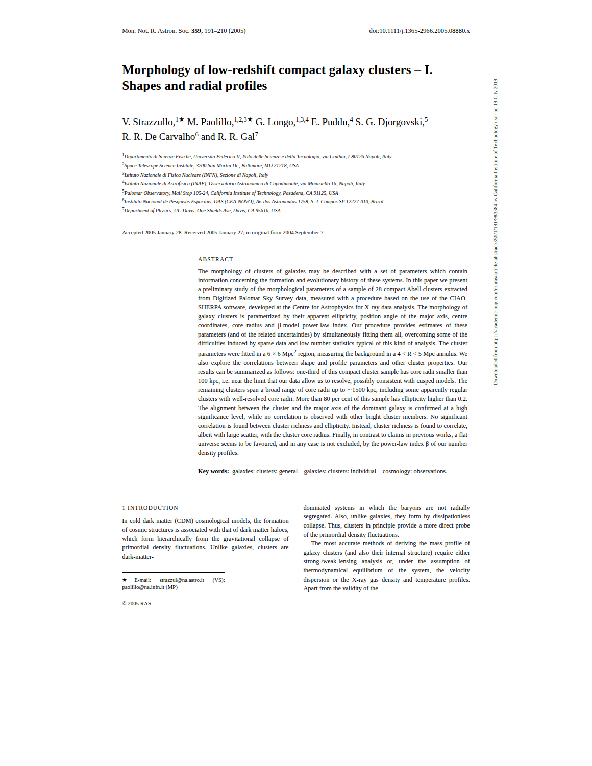Downloaded from https://academic.oup.com/mnras/article-abstract/359/1/191/983384 by California Institute of Technology user on 19 July 2019
Mon. Not. R. Astron. Soc. 359, 191–210 (2005) doi:10.1111/j.1365-2966.2005.08880.x
Morphology of low-redshift compact galaxy clusters – I.
Shapes and radial profiles
V. Strazzullo,1★ M. Paolillo,1,2,3★ G. Longo,1,3,4 E. Puddu,4 S. G. Djorgovski,5
R. R. De Carvalho6 and R. R. Gal7
1Dipartimento di Scienze Fisiche, Università Federico II, Polo delle Scienze e della Tecnologia, via Cinthia, I-80126 Napoli, Italy
2Space Telescope Science Institute, 3700 San Martin Dr., Baltimore, MD 21218, USA
3Istituto Nazionale di Fisica Nucleare (INFN), Sezione di Napoli, Italy
4Istituto Nazionale di Astrofisica (INAF), Osservatorio Astronomico di Capodimonte, via Moiariello 16, Napoli, Italy
5Palomar Observatory, Mail Stop 105-24, California Institute of Technology, Pasadena, CA 91125, USA
6Instituto Nacional de Pesquisas Espaciais, DAS (CEA-NOVO), Av. dos Astronautas 1758, S. J. Campos SP 12227-010, Brazil
7Department of Physics, UC Davis, One Shields Ave, Davis, CA 95616, USA
Accepted 2005 January 28. Received 2005 January 27; in original form 2004 September 7
ABSTRACT
The morphology of clusters of galaxies may be described with a set of parameters which contain information concerning the formation and evolutionary history of these systems. In this paper we present a preliminary study of the morphological parameters of a sample of 28 compact Abell clusters extracted from Digitized Palomar Sky Survey data, measured with a procedure based on the use of the CIAO-SHERPA software, developed at the Centre for Astrophysics for X-ray data analysis. The morphology of galaxy clusters is parametrized by their apparent ellipticity, position angle of the major axis, centre coordinates, core radius and β-model power-law index. Our procedure provides estimates of these parameters (and of the related uncertainties) by simultaneously fitting them all, overcoming some of the difficulties induced by sparse data and low-number statistics typical of this kind of analysis. The cluster parameters were fitted in a 6 × 6 Mpc2 region, measuring the background in a 4 < R < 5 Mpc annulus. We also explore the correlations between shape and profile parameters and other cluster properties. Our results can be summarized as follows: one-third of this compact cluster sample has core radii smaller than 100 kpc, i.e. near the limit that our data allow us to resolve, possibly consistent with cusped models. The remaining clusters span a broad range of core radii up to ∼1500 kpc, including some apparently regular clusters with well-resolved core radii. More than 80 per cent of this sample has ellipticity higher than 0.2. The alignment between the cluster and the major axis of the dominant galaxy is confirmed at a high significance level, while no correlation is observed with other bright cluster members. No significant correlation is found between cluster richness and ellipticity. Instead, cluster richness is found to correlate, albeit with large scatter, with the cluster core radius. Finally, in contrast to claims in previous works, a flat universe seems to be favoured, and in any case is not excluded, by the power-law index β of our number density profiles.
Key words: galaxies: clusters: general – galaxies: clusters: individual – cosmology: observations.
1 INTRODUCTION
In cold dark matter (CDM) cosmological models, the formation of cosmic structures is associated with that of dark matter haloes, which form hierarchically from the gravitational collapse of primordial density fluctuations. Unlike galaxies, clusters are dark-matter-
★E-mail: strazzul@na.astro.it (VS); paolillo@na.infn.it (MP)
© 2005 RAS
dominated systems in which the baryons are not radially segregated. Also, unlike galaxies, they form by dissipationless collapse. Thus, clusters in principle provide a more direct probe of the primordial density fluctuations.
The most accurate methods of deriving the mass profile of galaxy clusters (and also their internal structure) require either strong-/weak-lensing analysis or, under the assumption of thermodynamical equilibrium of the system, the velocity dispersion or the X-ray gas density and temperature profiles. Apart from the validity of the